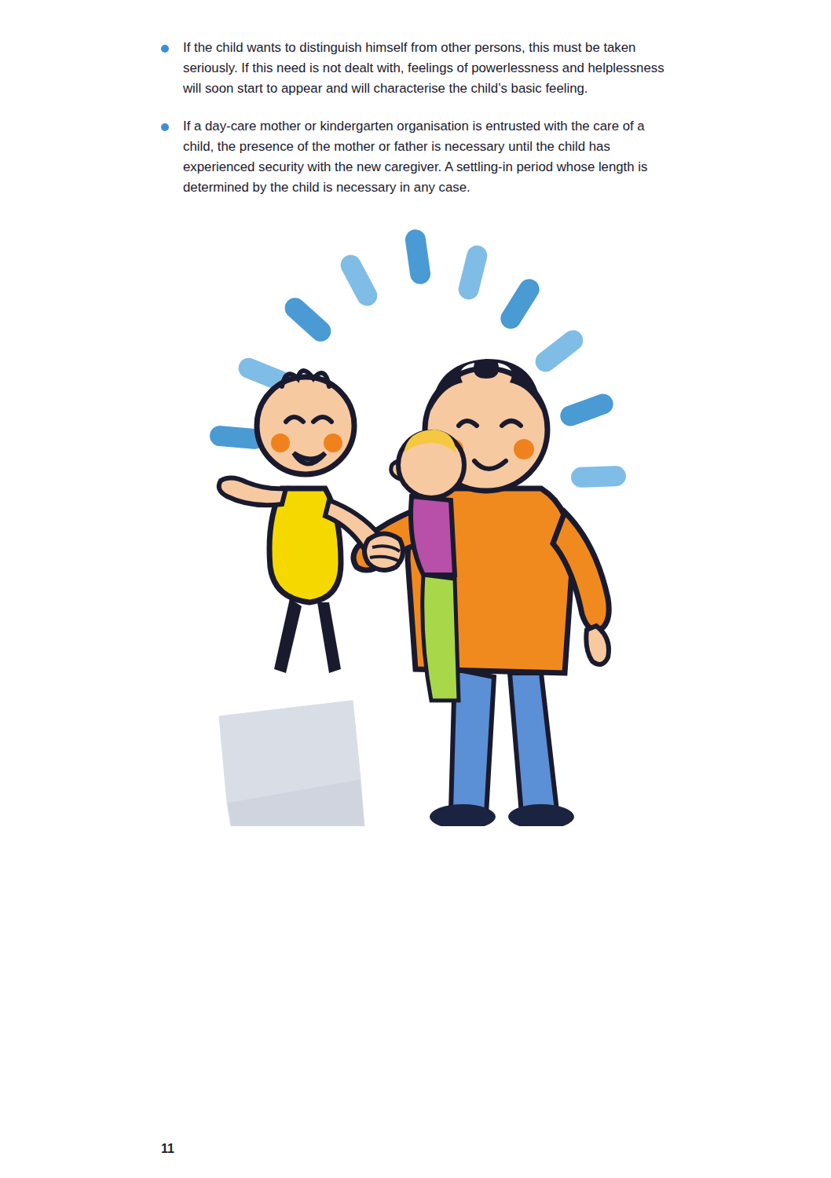If the child wants to distinguish himself from other persons, this must be taken seriously. If this need is not dealt with, feelings of powerlessness and helplessness will soon start to appear and will characterise the child’s basic feeling.
If a day-care mother or kindergarten organisation is entrusted with the care of a child, the presence of the mother or father is necessary until the child has experienced security with the new caregiver. A settling-in period whose length is determined by the child is necessary in any case.
11